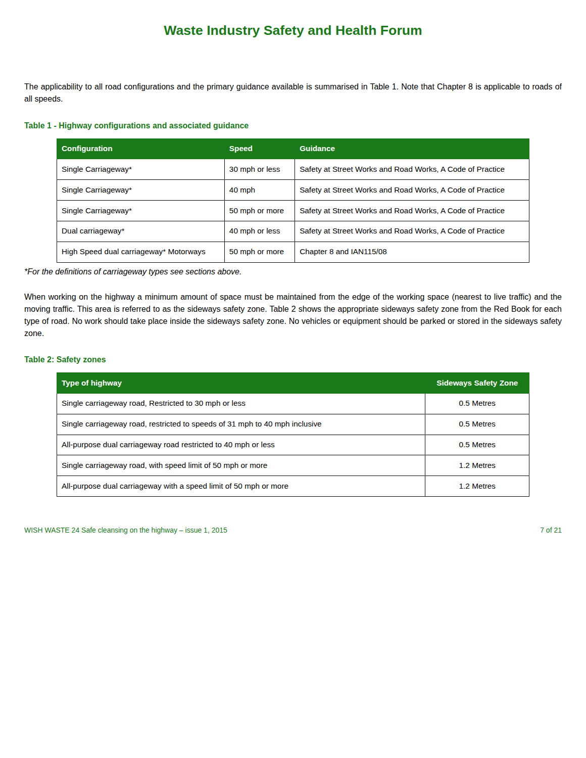Waste Industry Safety and Health Forum
The applicability to all road configurations and the primary guidance available is summarised in Table 1. Note that Chapter 8 is applicable to roads of all speeds.
Table 1 - Highway configurations and associated guidance
| Configuration | Speed | Guidance |
| --- | --- | --- |
| Single Carriageway* | 30 mph or less | Safety at Street Works and Road Works, A Code of Practice |
| Single Carriageway* | 40 mph | Safety at Street Works and Road Works, A Code of Practice |
| Single Carriageway* | 50 mph or more | Safety at Street Works and Road Works, A Code of Practice |
| Dual carriageway* | 40 mph or less | Safety at Street Works and Road Works, A Code of Practice |
| High Speed dual carriageway* Motorways | 50 mph or more | Chapter 8 and IAN115/08 |
*For the definitions of carriageway types see sections above.
When working on the highway a minimum amount of space must be maintained from the edge of the working space (nearest to live traffic) and the moving traffic. This area is referred to as the sideways safety zone. Table 2 shows the appropriate sideways safety zone from the Red Book for each type of road. No work should take place inside the sideways safety zone. No vehicles or equipment should be parked or stored in the sideways safety zone.
Table 2: Safety zones
| Type of highway | Sideways Safety Zone |
| --- | --- |
| Single carriageway road, Restricted to 30 mph or less | 0.5 Metres |
| Single carriageway road, restricted to speeds of 31 mph to 40 mph inclusive | 0.5 Metres |
| All-purpose dual carriageway road restricted to 40 mph or less | 0.5 Metres |
| Single carriageway road, with speed limit of 50 mph or more | 1.2 Metres |
| All-purpose dual carriageway with a speed limit of 50 mph or more | 1.2 Metres |
WISH WASTE 24 Safe cleansing on the highway – issue 1, 2015 7 of 21